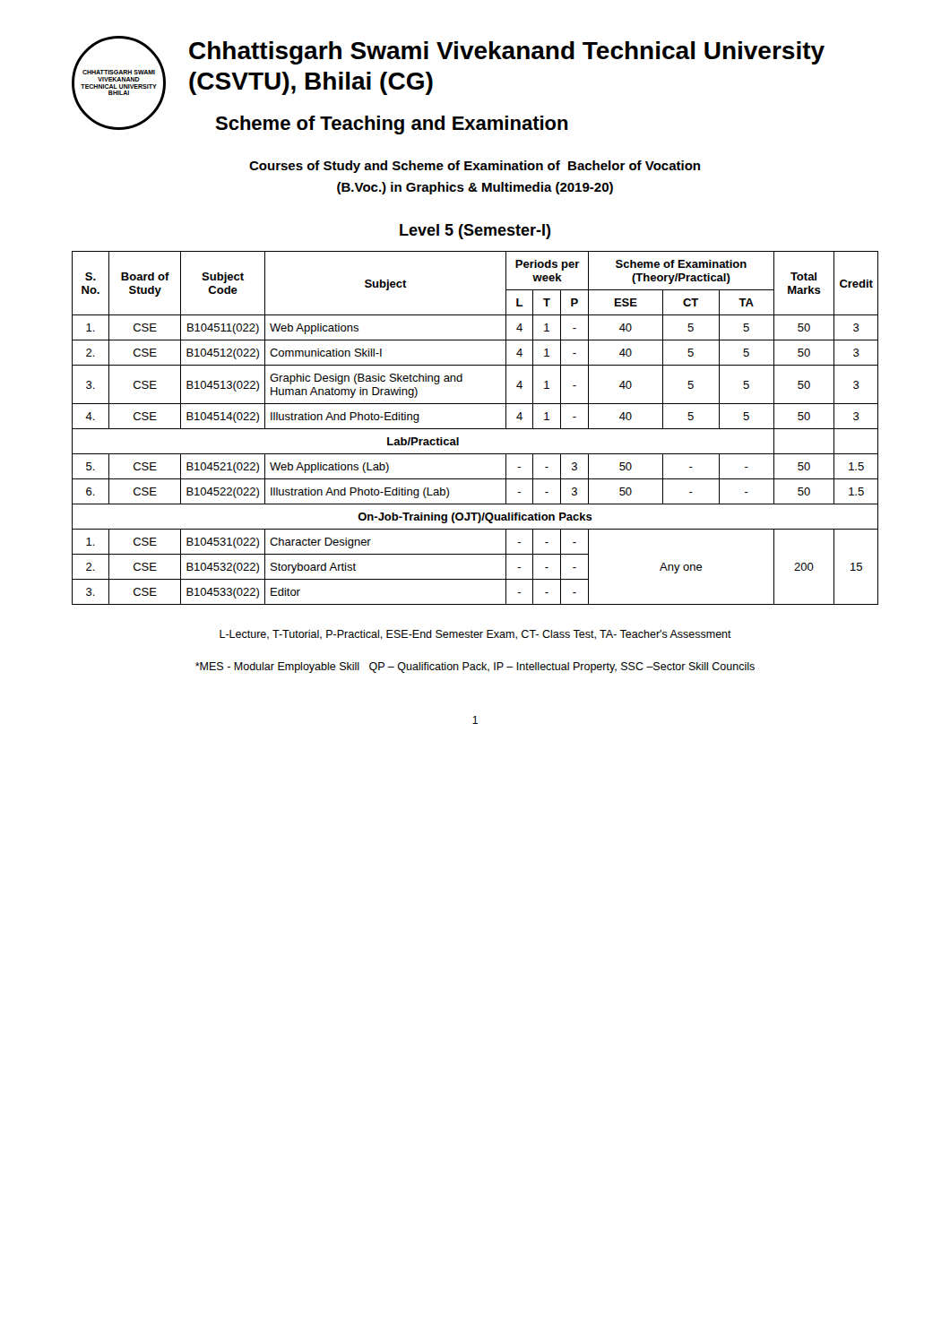CHHATTISGARH SWAMI VIVEKANAND TECHNICAL UNIVERSITY
BHILAI
Chhattisgarh Swami Vivekanand Technical University (CSVTU), Bhilai (CG)
Scheme of Teaching and Examination
Courses of Study and Scheme of Examination of Bachelor of Vocation
(B.Voc.) in Graphics & Multimedia (2019-20)
Level 5 (Semester-I)
| S. No. | Board of Study | Subject Code | Subject | Periods per week | Scheme of Examination (Theory/Practical) | Total Marks | Credit |
| --- | --- | --- | --- | --- | --- | --- | --- |
| L | T | P | ESE | CT | TA |
| 1. | CSE | B104511(022) | Web Applications | 4 | 1 | - | 40 | 5 | 5 | 50 | 3 |
| 2. | CSE | B104512(022) | Communication Skill-I | 4 | 1 | - | 40 | 5 | 5 | 50 | 3 |
| 3. | CSE | B104513(022) | Graphic Design (Basic Sketching and Human Anatomy in Drawing) | 4 | 1 | - | 40 | 5 | 5 | 50 | 3 |
| 4. | CSE | B104514(022) | Illustration And Photo-Editing | 4 | 1 | - | 40 | 5 | 5 | 50 | 3 |
| Lab/Practical | | |
| 5. | CSE | B104521(022) | Web Applications (Lab) | - | - | 3 | 50 | - | - | 50 | 1.5 |
| 6. | CSE | B104522(022) | Illustration And Photo-Editing (Lab) | - | - | 3 | 50 | - | - | 50 | 1.5 |
| On-Job-Training (OJT)/Qualification Packs |
| 1. | CSE | B104531(022) | Character Designer | - | - | - | Any one | 200 | 15 |
| 2. | CSE | B104532(022) | Storyboard Artist | - | - | - |
| 3. | CSE | B104533(022) | Editor | - | - | - |
L-Lecture, T-Tutorial, P-Practical, ESE-End Semester Exam, CT- Class Test, TA- Teacher's Assessment
*MES - Modular Employable Skill QP – Qualification Pack, IP – Intellectual Property, SSC –Sector Skill Councils
1